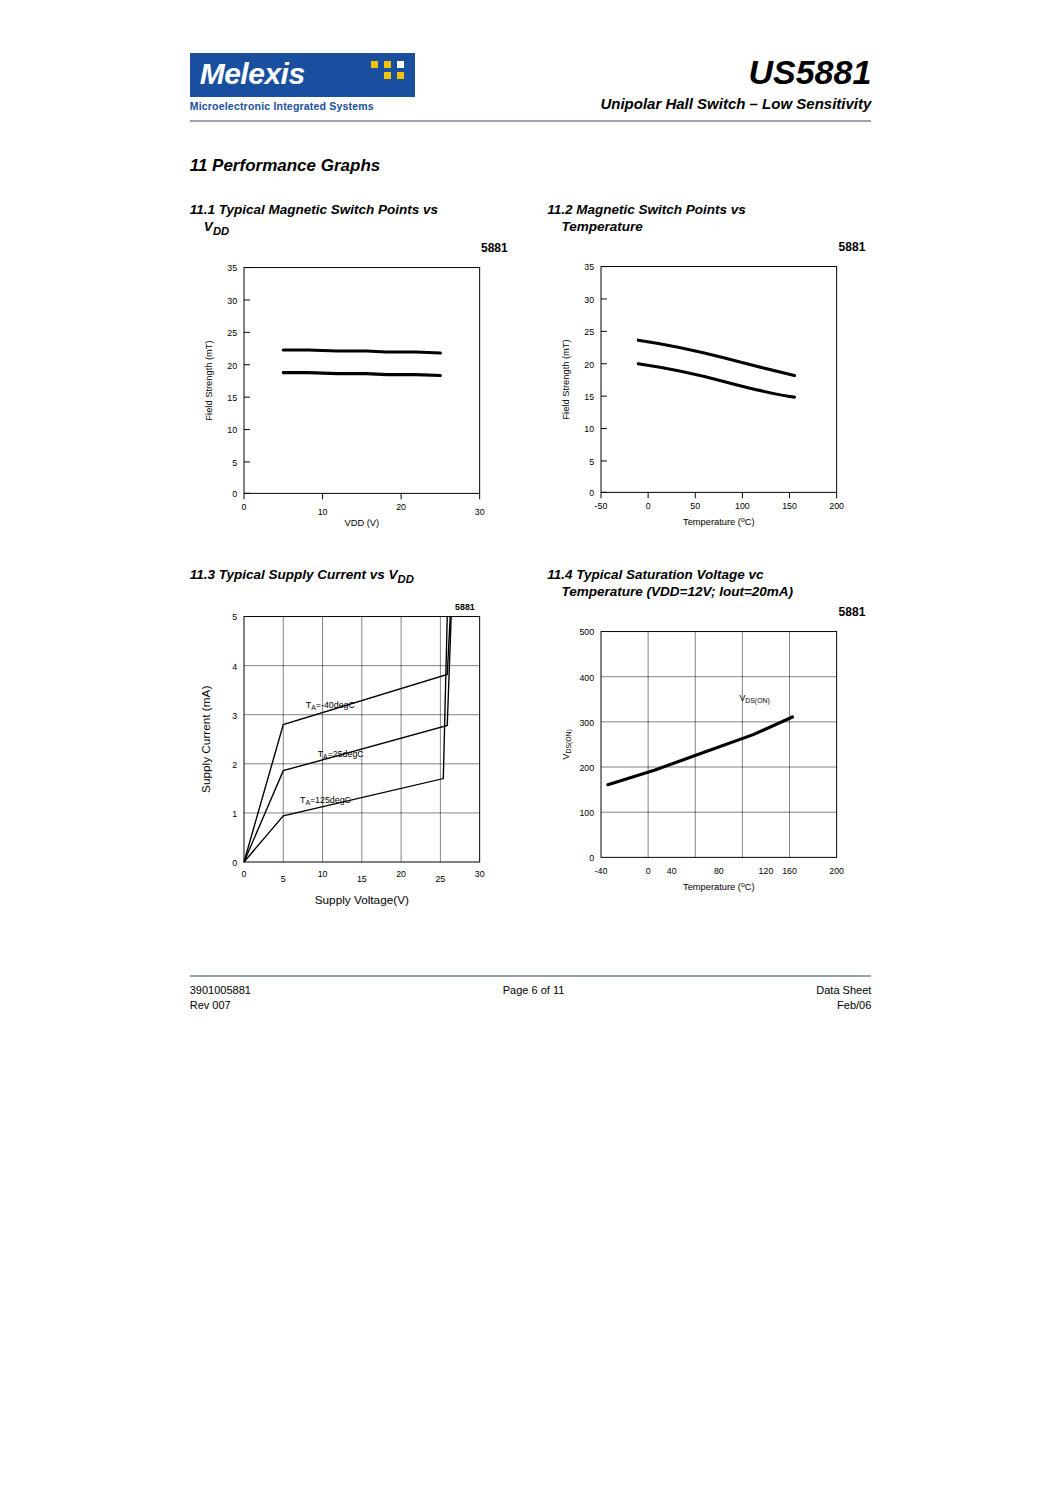Melexis
Microelectronic Integrated Systems
US5881
Unipolar Hall Switch – Low Sensitivity
11 Performance Graphs
11.1 Typical Magnetic Switch Points vs VDD
5881
35 30 25 20 15 10 5 0 0 10 20 30 VDD (V) Field Strength (mT)
11.2 Magnetic Switch Points vs Temperature
5881
35 30 25 20 15 10 5 0 -50 0 50 100 150 200 Temperature (oC) Field Strength (mT)
11.3 Typical Supply Current vs VDD
5881 5 4 3 2 1 0 0 5 10 15 20 25 30 Supply Voltage(V) Supply Current (mA) TA=-40degC TA=25degC TA=125degC
11.4 Typical Saturation Voltage vc Temperature (VDD=12V; Iout=20mA)
5881
500 400 300 200 100 0 -40 0 40 80 120 160 200 Temperature (oC) VDS(ON) VDS(ON)
3901005881
Rev 007
Page 6 of 11
Data Sheet
Feb/06